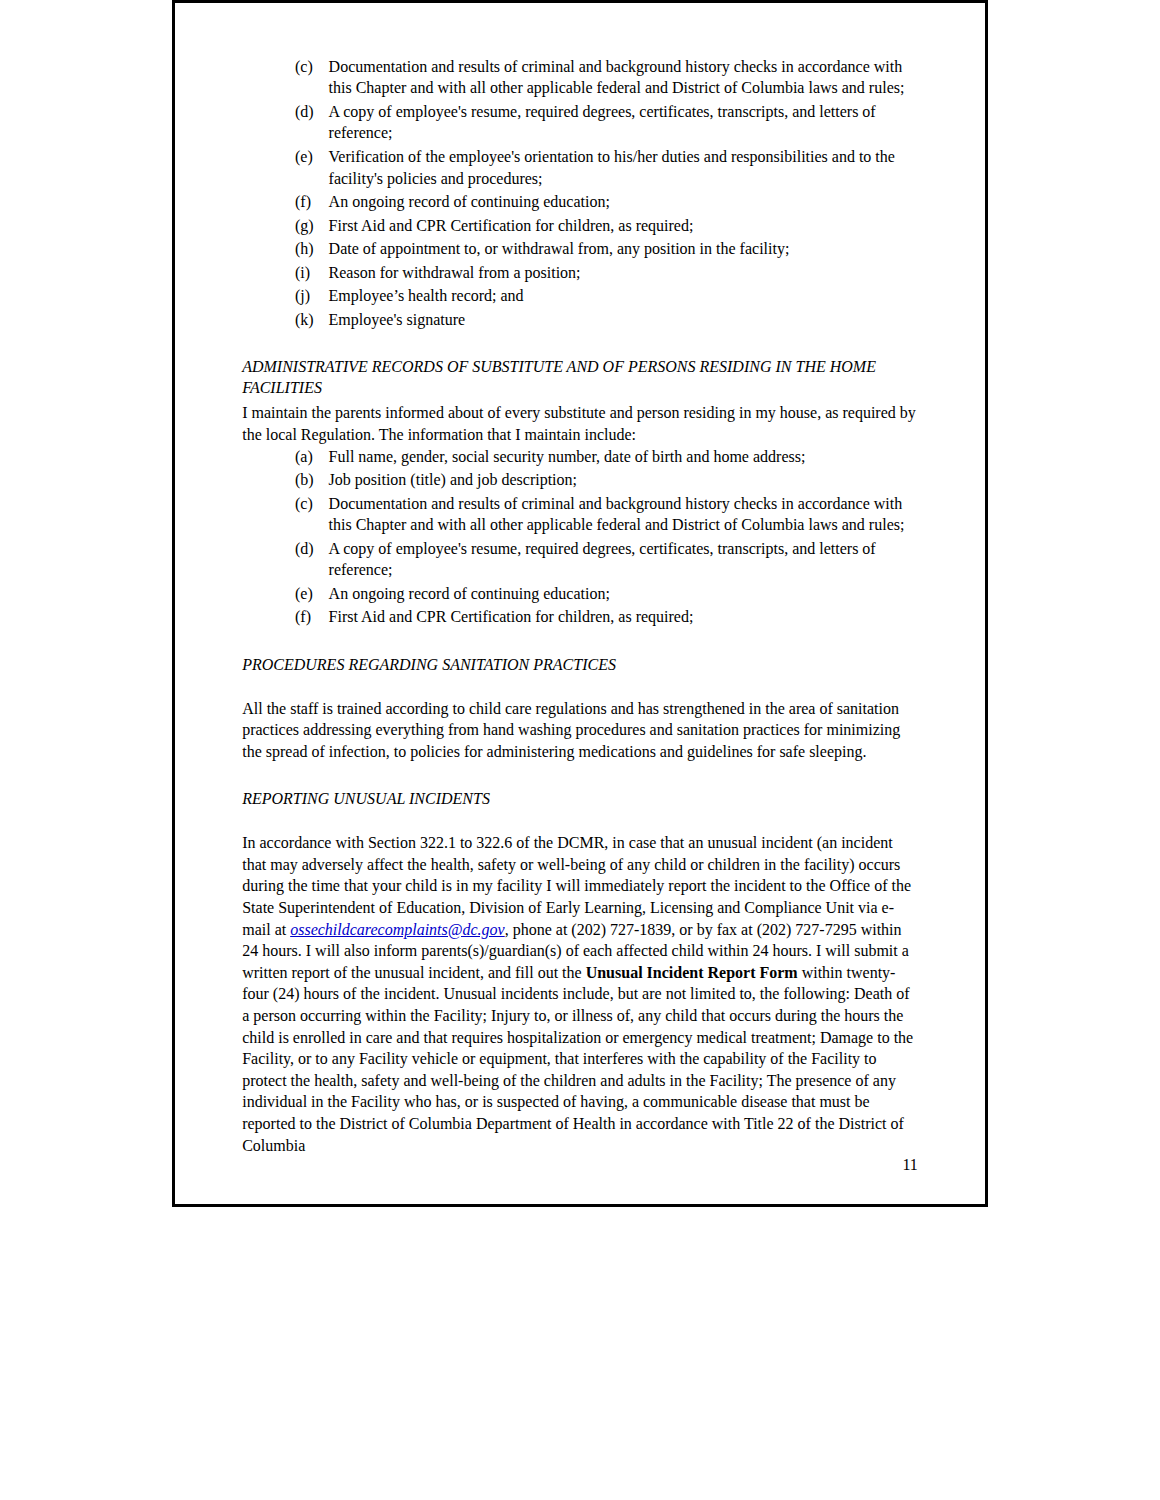(c) Documentation and results of criminal and background history checks in accordance with this Chapter and with all other applicable federal and District of Columbia laws and rules;
(d) A copy of employee's resume, required degrees, certificates, transcripts, and letters of reference;
(e) Verification of the employee's orientation to his/her duties and responsibilities and to the facility's policies and procedures;
(f) An ongoing record of continuing education;
(g) First Aid and CPR Certification for children, as required;
(h) Date of appointment to, or withdrawal from, any position in the facility;
(i) Reason for withdrawal from a position;
(j) Employee’s health record; and
(k) Employee's signature
ADMINISTRATIVE RECORDS OF SUBSTITUTE AND OF PERSONS RESIDING IN THE HOME FACILITIES
I maintain the parents informed about of every substitute and person residing in my house, as required by the local Regulation. The information that I maintain include:
(a) Full name, gender, social security number, date of birth and home address;
(b) Job position (title) and job description;
(c) Documentation and results of criminal and background history checks in accordance with this Chapter and with all other applicable federal and District of Columbia laws and rules;
(d) A copy of employee's resume, required degrees, certificates, transcripts, and letters of reference;
(e) An ongoing record of continuing education;
(f) First Aid and CPR Certification for children, as required;
PROCEDURES REGARDING SANITATION PRACTICES
All the staff is trained according to child care regulations and has strengthened in the area of sanitation practices addressing everything from hand washing procedures and sanitation practices for minimizing the spread of infection, to policies for administering medications and guidelines for safe sleeping.
REPORTING UNUSUAL INCIDENTS
In accordance with Section 322.1 to 322.6 of the DCMR, in case that an unusual incident (an incident that may adversely affect the health, safety or well-being of any child or children in the facility) occurs during the time that your child is in my facility I will immediately report the incident to the Office of the State Superintendent of Education, Division of Early Learning, Licensing and Compliance Unit via e-mail at ossechildcarecomplaints@dc.gov, phone at (202) 727-1839, or by fax at (202) 727-7295 within 24 hours. I will also inform parents(s)/guardian(s) of each affected child within 24 hours. I will submit a written report of the unusual incident, and fill out the Unusual Incident Report Form within twenty-four (24) hours of the incident. Unusual incidents include, but are not limited to, the following: Death of a person occurring within the Facility; Injury to, or illness of, any child that occurs during the hours the child is enrolled in care and that requires hospitalization or emergency medical treatment; Damage to the Facility, or to any Facility vehicle or equipment, that interferes with the capability of the Facility to protect the health, safety and well-being of the children and adults in the Facility; The presence of any individual in the Facility who has, or is suspected of having, a communicable disease that must be reported to the District of Columbia Department of Health in accordance with Title 22 of the District of Columbia
11